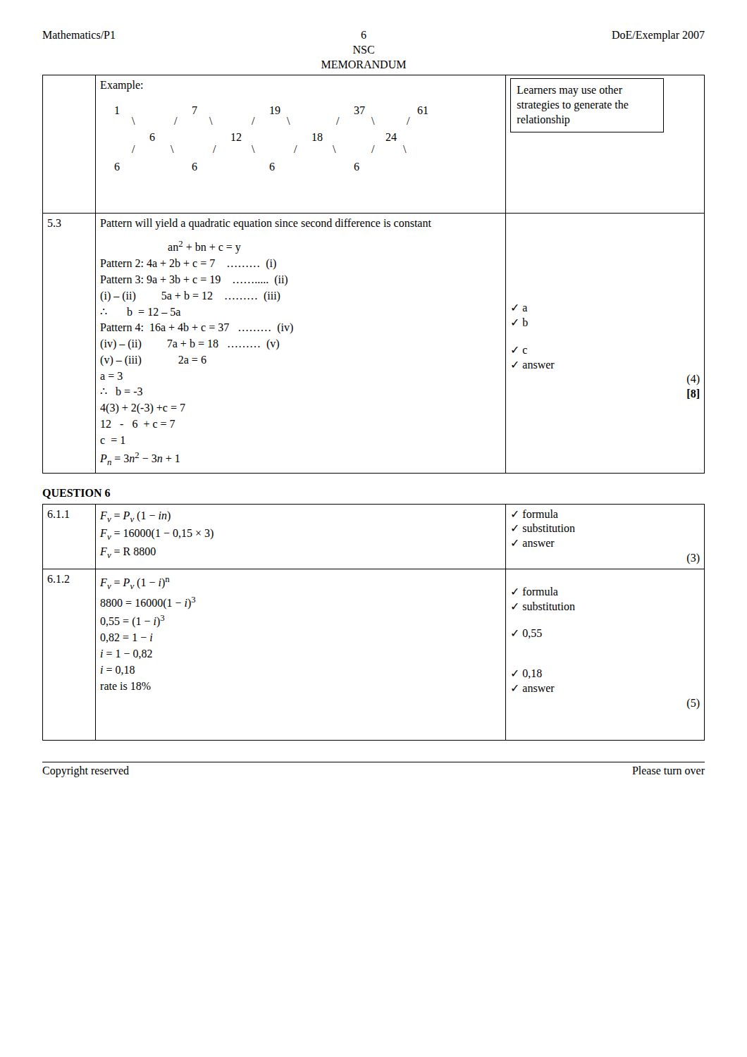Mathematics/P1
6
NSC
MEMORANDUM
DoE/Exemplar 2007
| | Example: 1 7 19 37 61 \ / \ / \ / \ / 6 12 18 24 / \ / \ / \ / \ 6 6 6 6 | Learners may use other strategies to generate the relationship |
| 5.3 | Pattern will yield a quadratic equation since second difference is constant an 2 + bn + c = y Pattern 2: 4a + 2b + c = 7 ……… (i) Pattern 3: 9a + 3b + c = 19 ……..... (ii) (i) – (ii) 5a + b = 12 ……… (iii) ∴ b = 12 – 5a Pattern 4: 16a + 4b + c = 37 ……… (iv) (iv) – (ii) 7a + b = 18 ……… (v) (v) – (iii) 2a = 6 a = 3 ∴ b = -3 4(3) + 2(-3) +c = 7 12 - 6 + c = 7 c = 1 P n = 3 n 2 − 3 n + 1 | a b c answer (4) [8] |
QUESTION 6
| 6.1.1 | F v = P v (1 − in ) F v = 16000(1 − 0,15 × 3) F v = R 8800 | formula substitution answer (3) |
| 6.1.2 | F v = P v (1 − i ) n 8800 = 16000(1 − i ) 3 0,55 = (1 − i ) 3 0,82 = 1 − i i = 1 − 0,82 i = 0,18 rate is 18% | formula substitution 0,55 0,18 answer (5) |
Copyright reserved
Please turn over